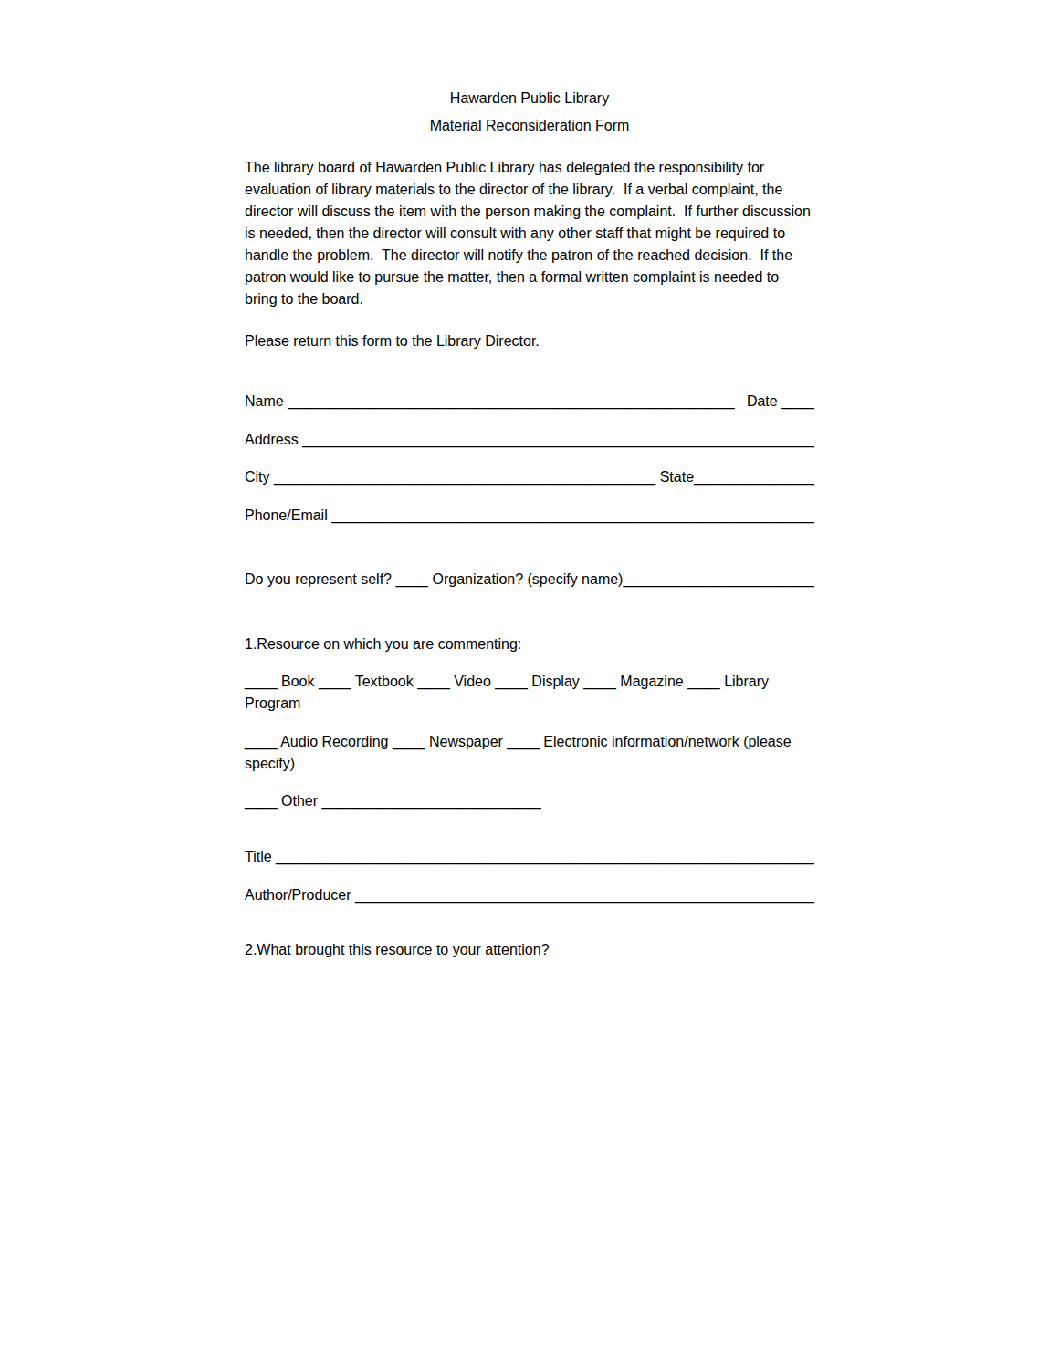Hawarden Public Library
Material Reconsideration Form
The library board of Hawarden Public Library has delegated the responsibility for evaluation of library materials to the director of the library. If a verbal complaint, the director will discuss the item with the person making the complaint. If further discussion is needed, then the director will consult with any other staff that might be required to handle the problem. The director will notify the patron of the reached decision. If the patron would like to pursue the matter, then a formal written complaint is needed to bring to the board.
Please return this form to the Library Director.
Name _______________________________________________________ Date _______________________
Address _________________________________________________________________________________
City _______________________________________________ State________________ Zip________________
Phone/Email _____________________________________________________________________________
Do you represent self? ____ Organization? (specify name)_______________________________________
1.Resource on which you are commenting:
____ Book ____ Textbook ____ Video ____ Display ____ Magazine ____ Library Program
____ Audio Recording ____ Newspaper ____ Electronic information/network (please specify)
____ Other ___________________________
Title _________________________________________________________________________________________
Author/Producer _______________________________________________________________________
2.What brought this resource to your attention?